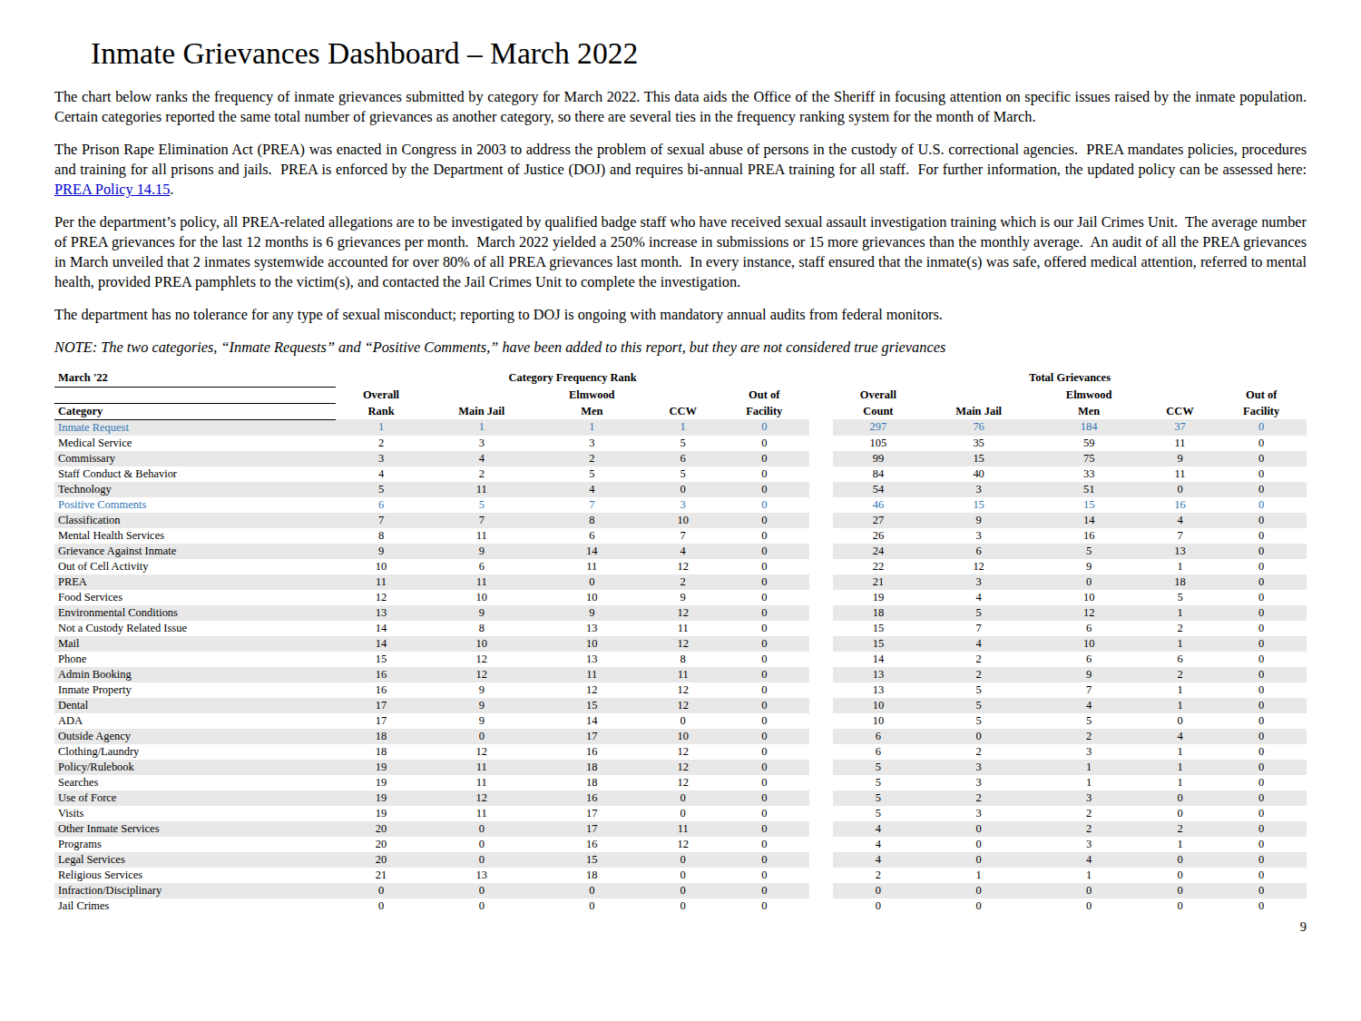Inmate Grievances Dashboard – March 2022
The chart below ranks the frequency of inmate grievances submitted by category for March 2022. This data aids the Office of the Sheriff in focusing attention on specific issues raised by the inmate population. Certain categories reported the same total number of grievances as another category, so there are several ties in the frequency ranking system for the month of March.
The Prison Rape Elimination Act (PREA) was enacted in Congress in 2003 to address the problem of sexual abuse of persons in the custody of U.S. correctional agencies. PREA mandates policies, procedures and training for all prisons and jails. PREA is enforced by the Department of Justice (DOJ) and requires bi-annual PREA training for all staff. For further information, the updated policy can be assessed here: PREA Policy 14.15.
Per the department’s policy, all PREA-related allegations are to be investigated by qualified badge staff who have received sexual assault investigation training which is our Jail Crimes Unit. The average number of PREA grievances for the last 12 months is 6 grievances per month. March 2022 yielded a 250% increase in submissions or 15 more grievances than the monthly average. An audit of all the PREA grievances in March unveiled that 2 inmates systemwide accounted for over 80% of all PREA grievances last month. In every instance, staff ensured that the inmate(s) was safe, offered medical attention, referred to mental health, provided PREA pamphlets to the victim(s), and contacted the Jail Crimes Unit to complete the investigation.
The department has no tolerance for any type of sexual misconduct; reporting to DOJ is ongoing with mandatory annual audits from federal monitors.
NOTE: The two categories, “Inmate Requests” and “Positive Comments,” have been added to this report, but they are not considered true grievances
| March '22 | Category Frequency Rank | | Total Grievances |
| --- | --- | --- | --- |
| | Overall | | Elmwood | | Out of | | Overall | | Elmwood | | Out of |
| Category | Rank | Main Jail | Men | CCW | Facility | | Count | Main Jail | Men | CCW | Facility |
| Inmate Request | 1 | 1 | 1 | 1 | 0 | | 297 | 76 | 184 | 37 | 0 |
| Medical Service | 2 | 3 | 3 | 5 | 0 | | 105 | 35 | 59 | 11 | 0 |
| Commissary | 3 | 4 | 2 | 6 | 0 | | 99 | 15 | 75 | 9 | 0 |
| Staff Conduct & Behavior | 4 | 2 | 5 | 5 | 0 | | 84 | 40 | 33 | 11 | 0 |
| Technology | 5 | 11 | 4 | 0 | 0 | | 54 | 3 | 51 | 0 | 0 |
| Positive Comments | 6 | 5 | 7 | 3 | 0 | | 46 | 15 | 15 | 16 | 0 |
| Classification | 7 | 7 | 8 | 10 | 0 | | 27 | 9 | 14 | 4 | 0 |
| Mental Health Services | 8 | 11 | 6 | 7 | 0 | | 26 | 3 | 16 | 7 | 0 |
| Grievance Against Inmate | 9 | 9 | 14 | 4 | 0 | | 24 | 6 | 5 | 13 | 0 |
| Out of Cell Activity | 10 | 6 | 11 | 12 | 0 | | 22 | 12 | 9 | 1 | 0 |
| PREA | 11 | 11 | 0 | 2 | 0 | | 21 | 3 | 0 | 18 | 0 |
| Food Services | 12 | 10 | 10 | 9 | 0 | | 19 | 4 | 10 | 5 | 0 |
| Environmental Conditions | 13 | 9 | 9 | 12 | 0 | | 18 | 5 | 12 | 1 | 0 |
| Not a Custody Related Issue | 14 | 8 | 13 | 11 | 0 | | 15 | 7 | 6 | 2 | 0 |
| Mail | 14 | 10 | 10 | 12 | 0 | | 15 | 4 | 10 | 1 | 0 |
| Phone | 15 | 12 | 13 | 8 | 0 | | 14 | 2 | 6 | 6 | 0 |
| Admin Booking | 16 | 12 | 11 | 11 | 0 | | 13 | 2 | 9 | 2 | 0 |
| Inmate Property | 16 | 9 | 12 | 12 | 0 | | 13 | 5 | 7 | 1 | 0 |
| Dental | 17 | 9 | 15 | 12 | 0 | | 10 | 5 | 4 | 1 | 0 |
| ADA | 17 | 9 | 14 | 0 | 0 | | 10 | 5 | 5 | 0 | 0 |
| Outside Agency | 18 | 0 | 17 | 10 | 0 | | 6 | 0 | 2 | 4 | 0 |
| Clothing/Laundry | 18 | 12 | 16 | 12 | 0 | | 6 | 2 | 3 | 1 | 0 |
| Policy/Rulebook | 19 | 11 | 18 | 12 | 0 | | 5 | 3 | 1 | 1 | 0 |
| Searches | 19 | 11 | 18 | 12 | 0 | | 5 | 3 | 1 | 1 | 0 |
| Use of Force | 19 | 12 | 16 | 0 | 0 | | 5 | 2 | 3 | 0 | 0 |
| Visits | 19 | 11 | 17 | 0 | 0 | | 5 | 3 | 2 | 0 | 0 |
| Other Inmate Services | 20 | 0 | 17 | 11 | 0 | | 4 | 0 | 2 | 2 | 0 |
| Programs | 20 | 0 | 16 | 12 | 0 | | 4 | 0 | 3 | 1 | 0 |
| Legal Services | 20 | 0 | 15 | 0 | 0 | | 4 | 0 | 4 | 0 | 0 |
| Religious Services | 21 | 13 | 18 | 0 | 0 | | 2 | 1 | 1 | 0 | 0 |
| Infraction/Disciplinary | 0 | 0 | 0 | 0 | 0 | | 0 | 0 | 0 | 0 | 0 |
| Jail Crimes | 0 | 0 | 0 | 0 | 0 | | 0 | 0 | 0 | 0 | 0 |
9